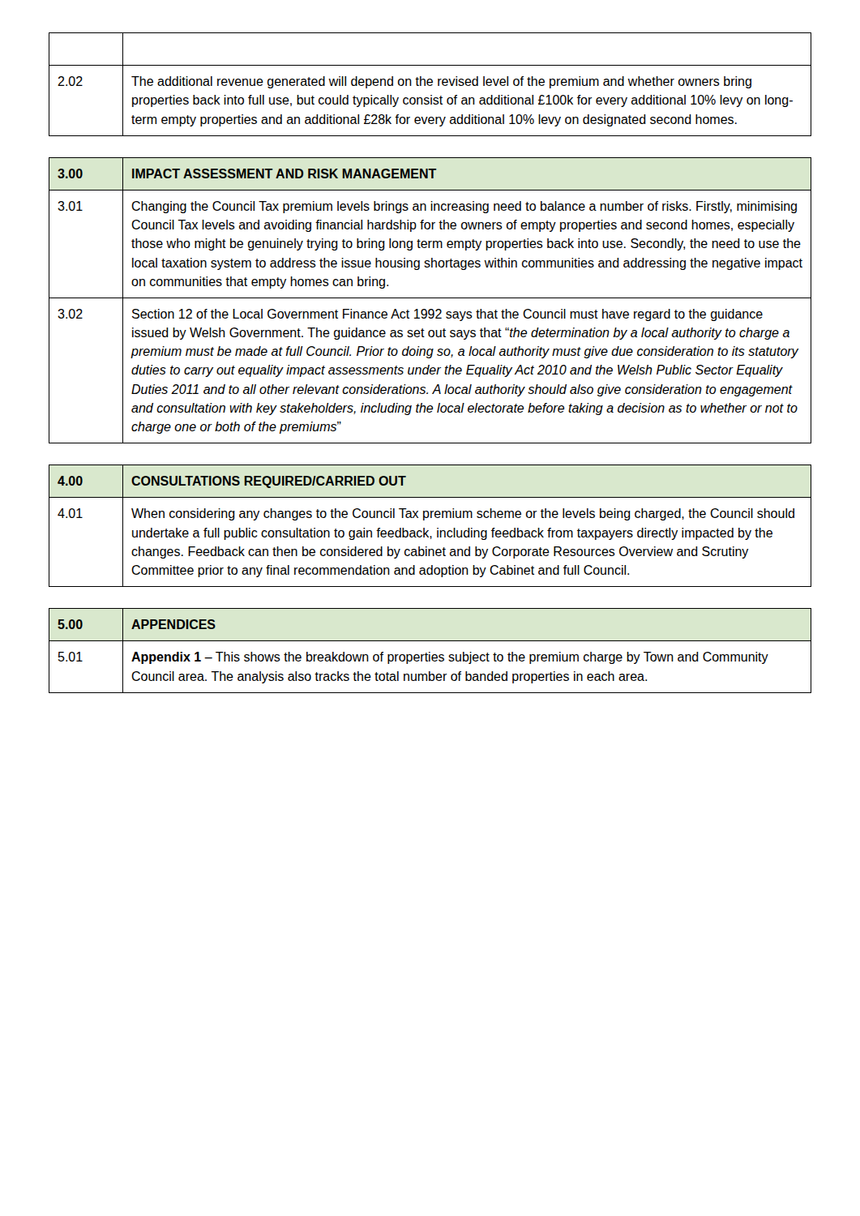| 2.02 | The additional revenue generated will depend on the revised level of the premium and whether owners bring properties back into full use, but could typically consist of an additional £100k for every additional 10% levy on long-term empty properties and an additional £28k for every additional 10% levy on designated second homes. |
| 3.00 | IMPACT ASSESSMENT AND RISK MANAGEMENT |
| 3.01 | Changing the Council Tax premium levels brings an increasing need to balance a number of risks. Firstly, minimising Council Tax levels and avoiding financial hardship for the owners of empty properties and second homes, especially those who might be genuinely trying to bring long term empty properties back into use. Secondly, the need to use the local taxation system to address the issue housing shortages within communities and addressing the negative impact on communities that empty homes can bring. |
| 3.02 | Section 12 of the Local Government Finance Act 1992 says that the Council must have regard to the guidance issued by Welsh Government. The guidance as set out says that “ the determination by a local authority to charge a premium must be made at full Council. Prior to doing so, a local authority must give due consideration to its statutory duties to carry out equality impact assessments under the Equality Act 2010 and the Welsh Public Sector Equality Duties 2011 and to all other relevant considerations. A local authority should also give consideration to engagement and consultation with key stakeholders, including the local electorate before taking a decision as to whether or not to charge one or both of the premiums ” |
| 4.00 | CONSULTATIONS REQUIRED/CARRIED OUT |
| 4.01 | When considering any changes to the Council Tax premium scheme or the levels being charged, the Council should undertake a full public consultation to gain feedback, including feedback from taxpayers directly impacted by the changes. Feedback can then be considered by cabinet and by Corporate Resources Overview and Scrutiny Committee prior to any final recommendation and adoption by Cabinet and full Council. |
| 5.00 | APPENDICES |
| 5.01 | Appendix 1 – This shows the breakdown of properties subject to the premium charge by Town and Community Council area. The analysis also tracks the total number of banded properties in each area. |